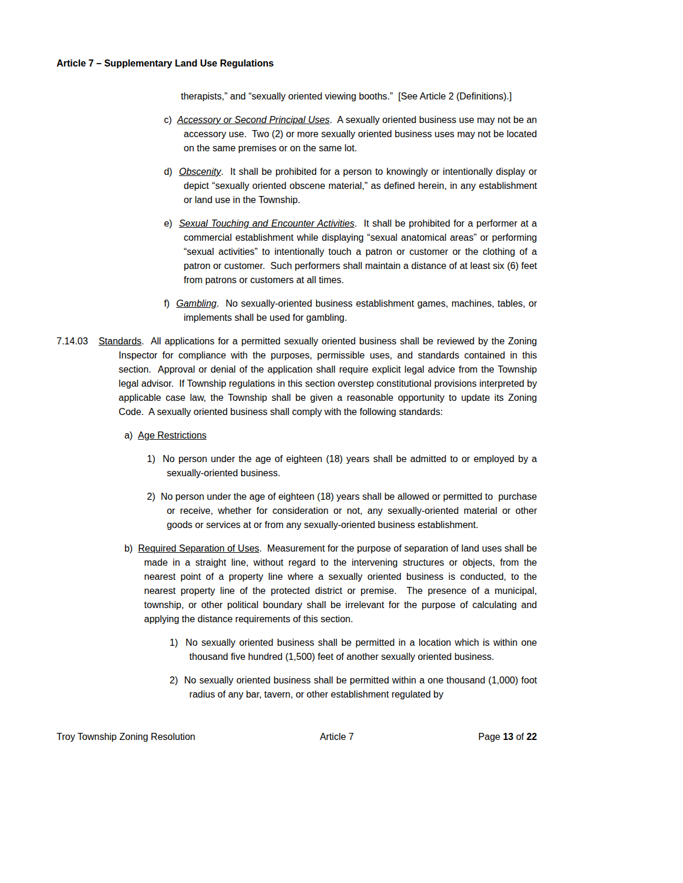Article 7 – Supplementary Land Use Regulations
therapists,” and “sexually oriented viewing booths.” [See Article 2 (Definitions).]
c) Accessory or Second Principal Uses. A sexually oriented business use may not be an accessory use. Two (2) or more sexually oriented business uses may not be located on the same premises or on the same lot.
d) Obscenity. It shall be prohibited for a person to knowingly or intentionally display or depict “sexually oriented obscene material,” as defined herein, in any establishment or land use in the Township.
e) Sexual Touching and Encounter Activities. It shall be prohibited for a performer at a commercial establishment while displaying “sexual anatomical areas” or performing “sexual activities” to intentionally touch a patron or customer or the clothing of a patron or customer. Such performers shall maintain a distance of at least six (6) feet from patrons or customers at all times.
f) Gambling. No sexually-oriented business establishment games, machines, tables, or implements shall be used for gambling.
7.14.03 Standards. All applications for a permitted sexually oriented business shall be reviewed by the Zoning Inspector for compliance with the purposes, permissible uses, and standards contained in this section. Approval or denial of the application shall require explicit legal advice from the Township legal advisor. If Township regulations in this section overstep constitutional provisions interpreted by applicable case law, the Township shall be given a reasonable opportunity to update its Zoning Code. A sexually oriented business shall comply with the following standards:
a) Age Restrictions
1) No person under the age of eighteen (18) years shall be admitted to or employed by a sexually-oriented business.
2) No person under the age of eighteen (18) years shall be allowed or permitted to purchase or receive, whether for consideration or not, any sexually-oriented material or other goods or services at or from any sexually-oriented business establishment.
b) Required Separation of Uses. Measurement for the purpose of separation of land uses shall be made in a straight line, without regard to the intervening structures or objects, from the nearest point of a property line where a sexually oriented business is conducted, to the nearest property line of the protected district or premise. The presence of a municipal, township, or other political boundary shall be irrelevant for the purpose of calculating and applying the distance requirements of this section.
1) No sexually oriented business shall be permitted in a location which is within one thousand five hundred (1,500) feet of another sexually oriented business.
2) No sexually oriented business shall be permitted within a one thousand (1,000) foot radius of any bar, tavern, or other establishment regulated by
Troy Township Zoning Resolution Article 7 Page 13 of 22